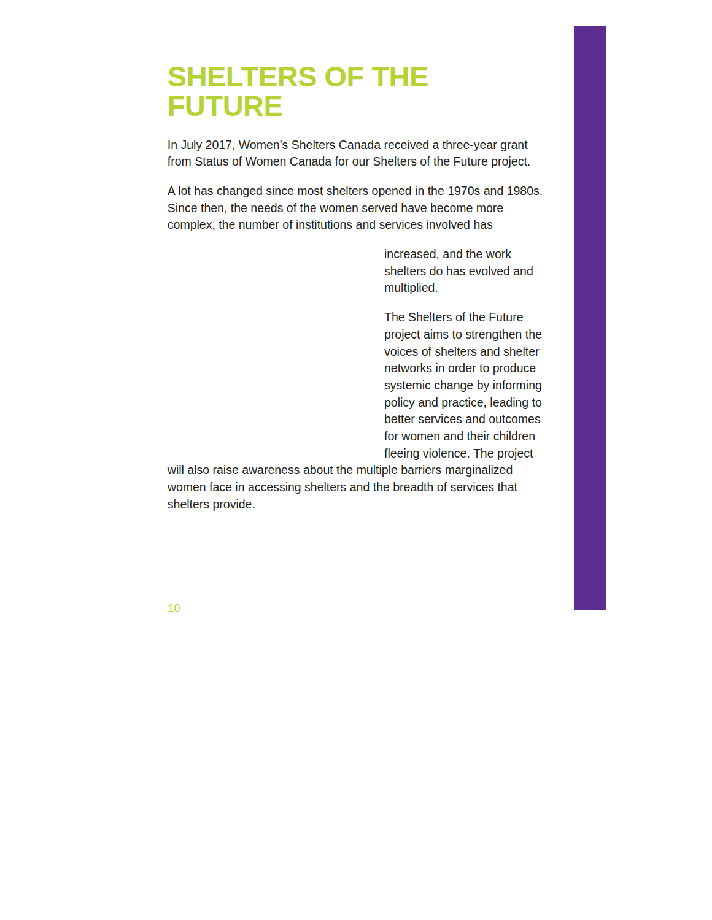Shelters of the Future
In July 2017, Women’s Shelters Canada received a three-year grant from Status of Women Canada for our Shelters of the Future project.
A lot has changed since most shelters opened in the 1970s and 1980s. Since then, the needs of the women served have become more complex, the number of institutions and services involved has
increased, and the work shelters do has evolved and multiplied.
The Shelters of the Future project aims to strengthen the voices of shelters and shelter networks in order to produce systemic change by informing policy and practice, leading to better services and outcomes for women and their children fleeing violence. The project will also raise awareness about the multiple barriers marginalized women face in accessing shelters and the breadth of services that shelters provide.
10